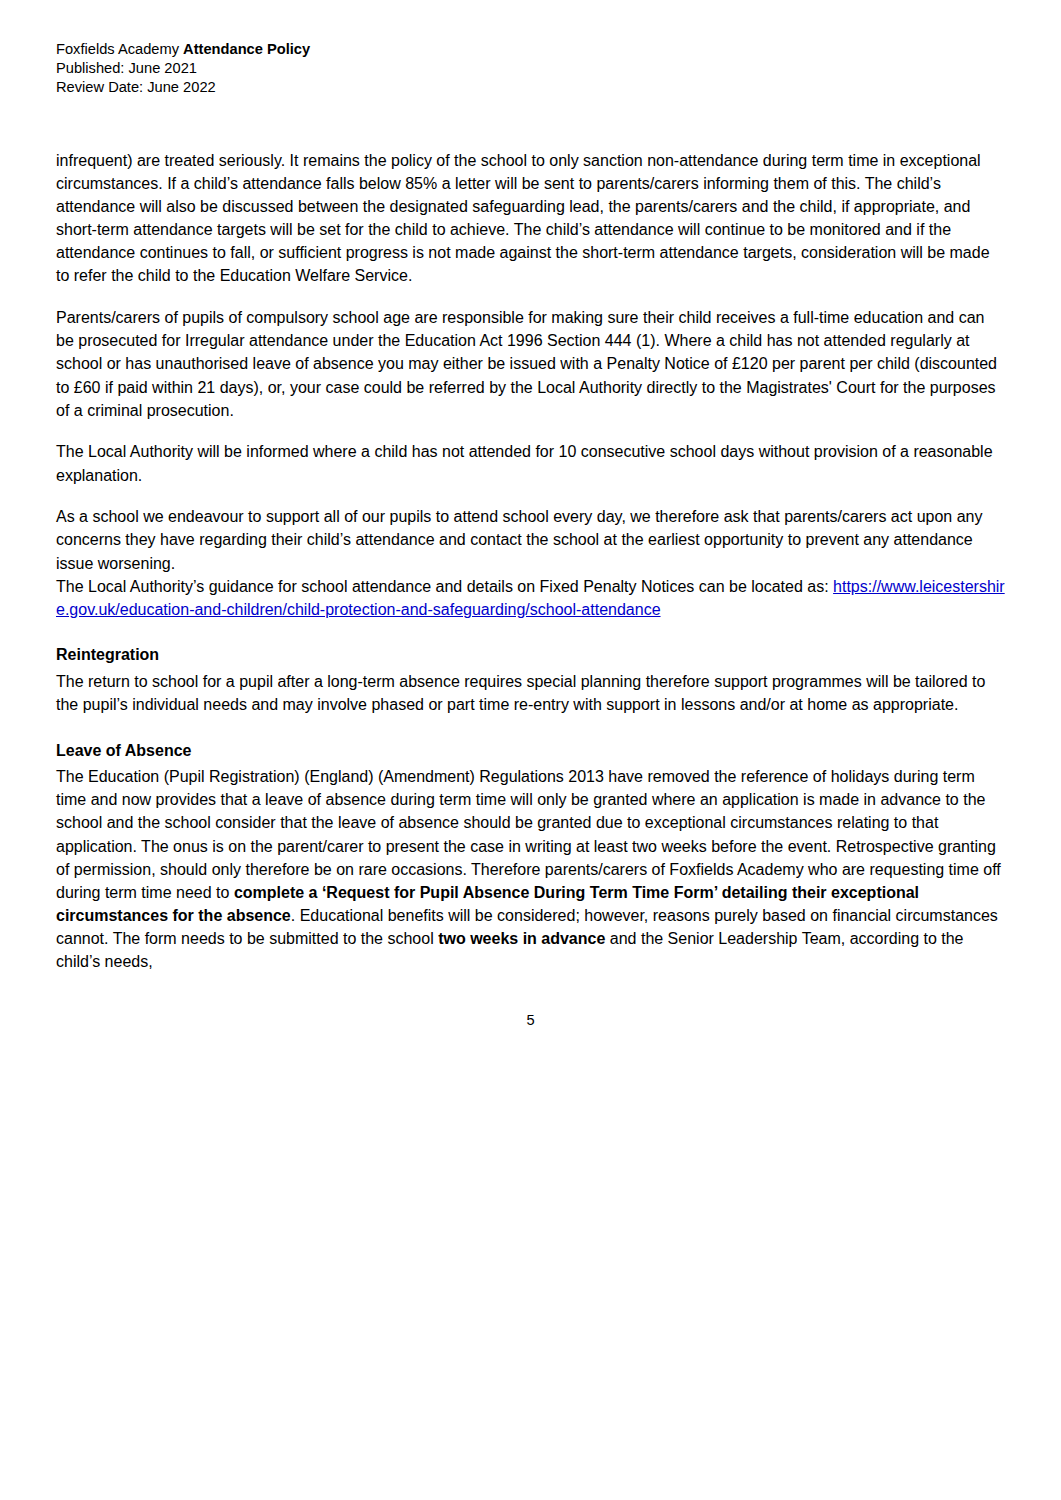Foxfields Academy Attendance Policy
Published: June 2021
Review Date: June 2022
infrequent) are treated seriously. It remains the policy of the school to only sanction non-attendance during term time in exceptional circumstances. If a child’s attendance falls below 85% a letter will be sent to parents/carers informing them of this. The child’s attendance will also be discussed between the designated safeguarding lead, the parents/carers and the child, if appropriate, and short-term attendance targets will be set for the child to achieve. The child’s attendance will continue to be monitored and if the attendance continues to fall, or sufficient progress is not made against the short-term attendance targets, consideration will be made to refer the child to the Education Welfare Service.
Parents/carers of pupils of compulsory school age are responsible for making sure their child receives a full-time education and can be prosecuted for Irregular attendance under the Education Act 1996 Section 444 (1). Where a child has not attended regularly at school or has unauthorised leave of absence you may either be issued with a Penalty Notice of £120 per parent per child (discounted to £60 if paid within 21 days), or, your case could be referred by the Local Authority directly to the Magistrates' Court for the purposes of a criminal prosecution.
The Local Authority will be informed where a child has not attended for 10 consecutive school days without provision of a reasonable explanation.
As a school we endeavour to support all of our pupils to attend school every day, we therefore ask that parents/carers act upon any concerns they have regarding their child’s attendance and contact the school at the earliest opportunity to prevent any attendance issue worsening.
The Local Authority’s guidance for school attendance and details on Fixed Penalty Notices can be located as: https://www.leicestershire.gov.uk/education-and-children/child-protection-and-safeguarding/school-attendance
Reintegration
The return to school for a pupil after a long-term absence requires special planning therefore support programmes will be tailored to the pupil’s individual needs and may involve phased or part time re-entry with support in lessons and/or at home as appropriate.
Leave of Absence
The Education (Pupil Registration) (England) (Amendment) Regulations 2013 have removed the reference of holidays during term time and now provides that a leave of absence during term time will only be granted where an application is made in advance to the school and the school consider that the leave of absence should be granted due to exceptional circumstances relating to that application. The onus is on the parent/carer to present the case in writing at least two weeks before the event. Retrospective granting of permission, should only therefore be on rare occasions. Therefore parents/carers of Foxfields Academy who are requesting time off during term time need to complete a ‘Request for Pupil Absence During Term Time Form’ detailing their exceptional circumstances for the absence. Educational benefits will be considered; however, reasons purely based on financial circumstances cannot. The form needs to be submitted to the school two weeks in advance and the Senior Leadership Team, according to the child’s needs,
5